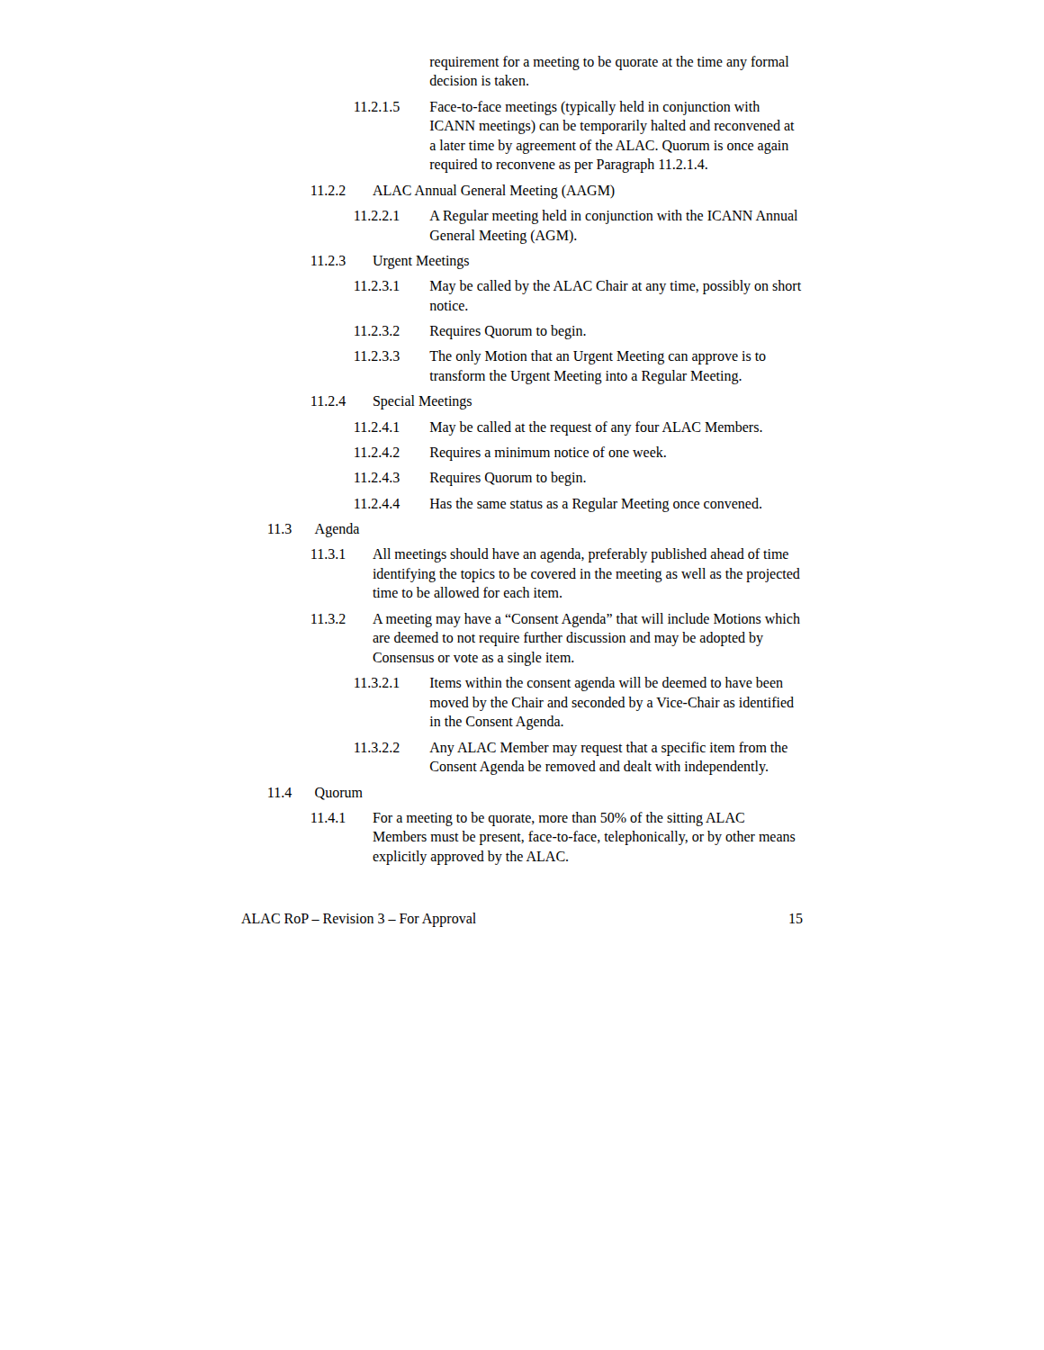requirement for a meeting to be quorate at the time any formal decision is taken.
11.2.1.5
Face-to-face meetings (typically held in conjunction with ICANN meetings) can be temporarily halted and reconvened at a later time by agreement of the ALAC. Quorum is once again required to reconvene as per Paragraph 11.2.1.4.
11.2.2
ALAC Annual General Meeting (AAGM)
11.2.2.1
A Regular meeting held in conjunction with the ICANN Annual General Meeting (AGM).
11.2.3
Urgent Meetings
11.2.3.1
May be called by the ALAC Chair at any time, possibly on short notice.
11.2.3.2
Requires Quorum to begin.
11.2.3.3
The only Motion that an Urgent Meeting can approve is to transform the Urgent Meeting into a Regular Meeting.
11.2.4
Special Meetings
11.2.4.1
May be called at the request of any four ALAC Members.
11.2.4.2
Requires a minimum notice of one week.
11.2.4.3
Requires Quorum to begin.
11.2.4.4
Has the same status as a Regular Meeting once convened.
11.3
Agenda
11.3.1
All meetings should have an agenda, preferably published ahead of time identifying the topics to be covered in the meeting as well as the projected time to be allowed for each item.
11.3.2
A meeting may have a “Consent Agenda” that will include Motions which are deemed to not require further discussion and may be adopted by Consensus or vote as a single item.
11.3.2.1
Items within the consent agenda will be deemed to have been moved by the Chair and seconded by a Vice-Chair as identified in the Consent Agenda.
11.3.2.2
Any ALAC Member may request that a specific item from the Consent Agenda be removed and dealt with independently.
11.4
Quorum
11.4.1
For a meeting to be quorate, more than 50% of the sitting ALAC Members must be present, face-to-face, telephonically, or by other means explicitly approved by the ALAC.
ALAC RoP – Revision 3 – For Approval
15